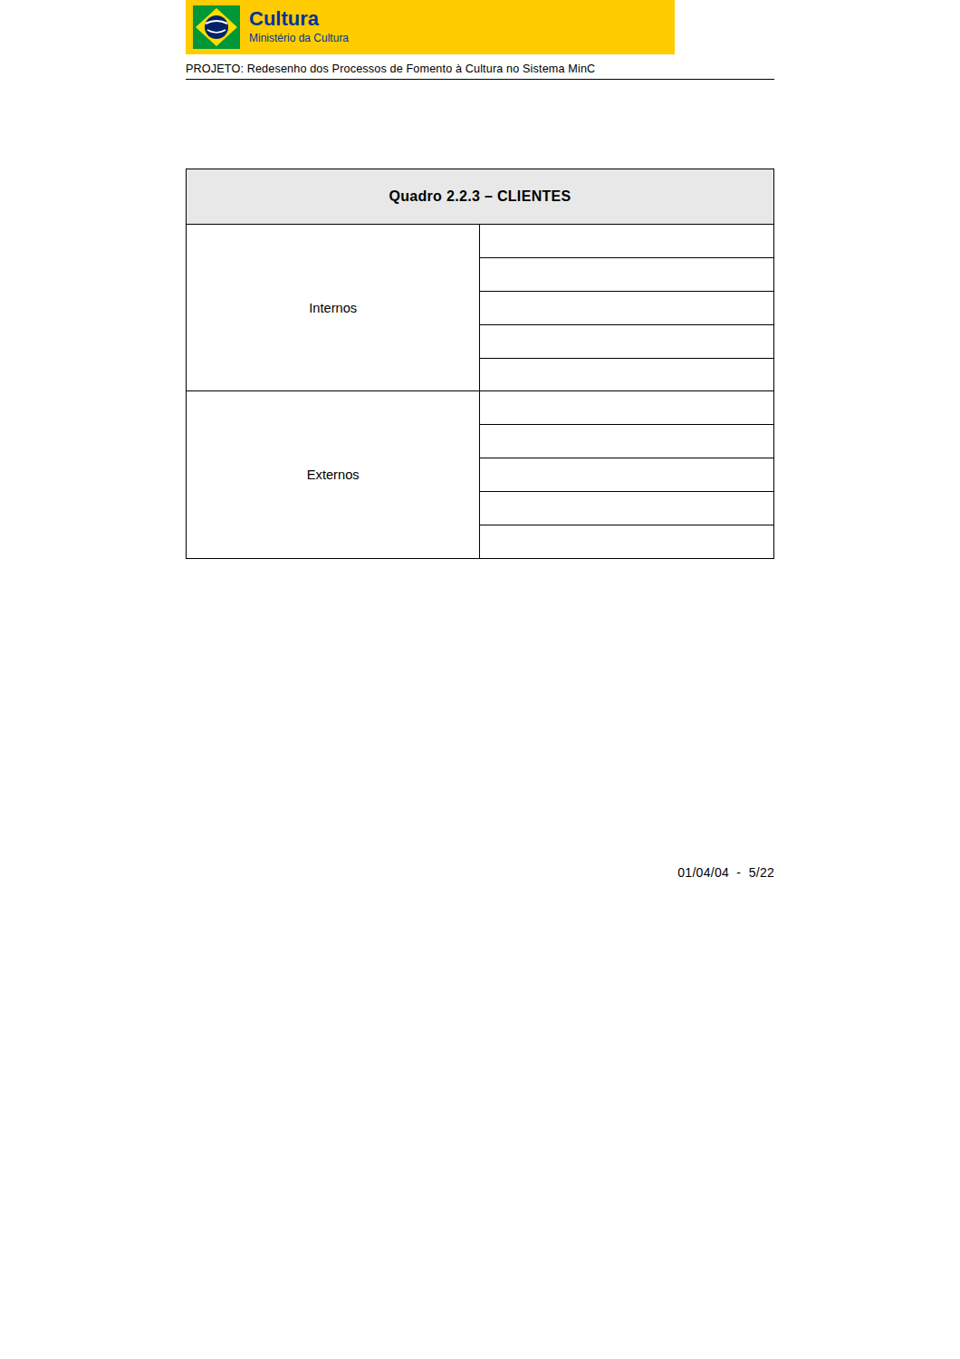Cultura Ministério da Cultura
PROJETO: Redesenho dos Processos de Fomento à Cultura no Sistema MinC
| Quadro 2.2.3 – CLIENTES |
| --- |
| Internos | |
| Externos | |
01/04/04 - 5/22